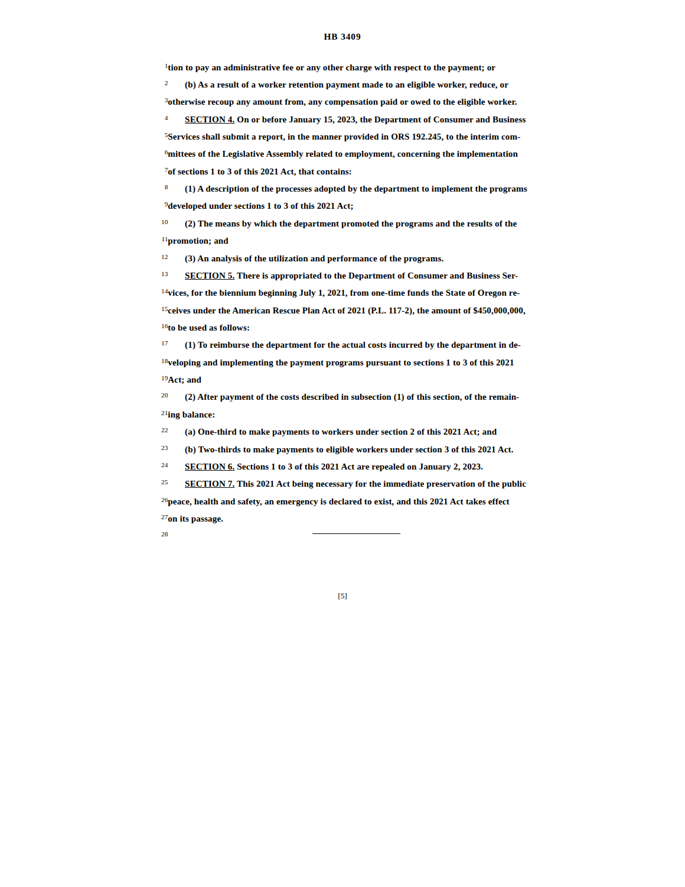HB 3409
| 1 | tion to pay an administrative fee or any other charge with respect to the payment; or |
| 2 | (b) As a result of a worker retention payment made to an eligible worker, reduce, or |
| 3 | otherwise recoup any amount from, any compensation paid or owed to the eligible worker. |
| 4 | SECTION 4. On or before January 15, 2023, the Department of Consumer and Business |
| 5 | Services shall submit a report, in the manner provided in ORS 192.245, to the interim com- |
| 6 | mittees of the Legislative Assembly related to employment, concerning the implementation |
| 7 | of sections 1 to 3 of this 2021 Act, that contains: |
| 8 | (1) A description of the processes adopted by the department to implement the programs |
| 9 | developed under sections 1 to 3 of this 2021 Act; |
| 10 | (2) The means by which the department promoted the programs and the results of the |
| 11 | promotion; and |
| 12 | (3) An analysis of the utilization and performance of the programs. |
| 13 | SECTION 5. There is appropriated to the Department of Consumer and Business Ser- |
| 14 | vices, for the biennium beginning July 1, 2021, from one-time funds the State of Oregon re- |
| 15 | ceives under the American Rescue Plan Act of 2021 (P.L. 117-2), the amount of $450,000,000, |
| 16 | to be used as follows: |
| 17 | (1) To reimburse the department for the actual costs incurred by the department in de- |
| 18 | veloping and implementing the payment programs pursuant to sections 1 to 3 of this 2021 |
| 19 | Act; and |
| 20 | (2) After payment of the costs described in subsection (1) of this section, of the remain- |
| 21 | ing balance: |
| 22 | (a) One-third to make payments to workers under section 2 of this 2021 Act; and |
| 23 | (b) Two-thirds to make payments to eligible workers under section 3 of this 2021 Act. |
| 24 | SECTION 6. Sections 1 to 3 of this 2021 Act are repealed on January 2, 2023. |
| 25 | SECTION 7. This 2021 Act being necessary for the immediate preservation of the public |
| 26 | peace, health and safety, an emergency is declared to exist, and this 2021 Act takes effect |
| 27 | on its passage. |
| 28 | |
[5]